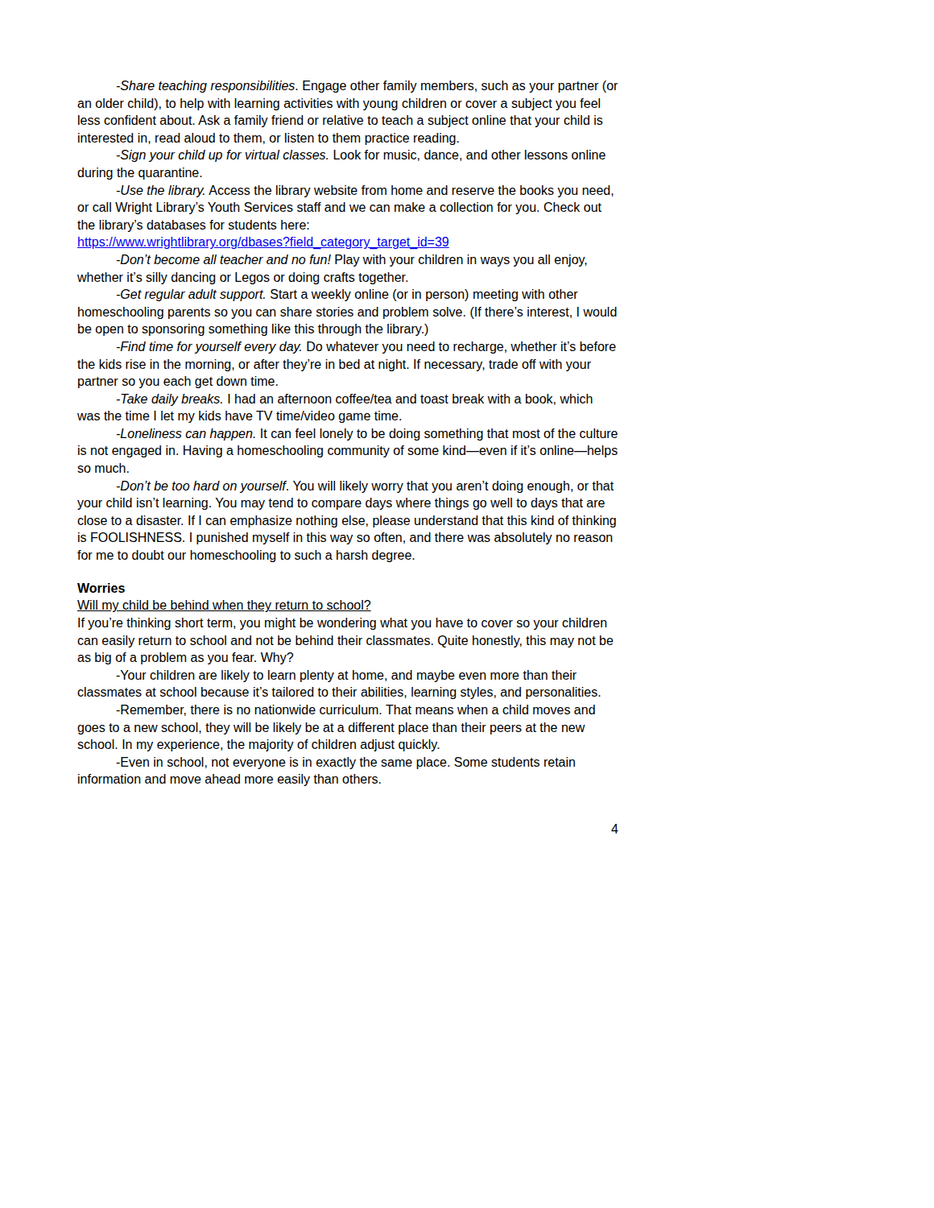-Share teaching responsibilities. Engage other family members, such as your partner (or an older child), to help with learning activities with young children or cover a subject you feel less confident about. Ask a family friend or relative to teach a subject online that your child is interested in, read aloud to them, or listen to them practice reading.
-Sign your child up for virtual classes. Look for music, dance, and other lessons online during the quarantine.
-Use the library. Access the library website from home and reserve the books you need, or call Wright Library’s Youth Services staff and we can make a collection for you. Check out the library’s databases for students here:
https://www.wrightlibrary.org/dbases?field_category_target_id=39
-Don’t become all teacher and no fun! Play with your children in ways you all enjoy, whether it’s silly dancing or Legos or doing crafts together.
-Get regular adult support. Start a weekly online (or in person) meeting with other homeschooling parents so you can share stories and problem solve. (If there’s interest, I would be open to sponsoring something like this through the library.)
-Find time for yourself every day. Do whatever you need to recharge, whether it’s before the kids rise in the morning, or after they’re in bed at night. If necessary, trade off with your partner so you each get down time.
-Take daily breaks. I had an afternoon coffee/tea and toast break with a book, which was the time I let my kids have TV time/video game time.
-Loneliness can happen. It can feel lonely to be doing something that most of the culture is not engaged in. Having a homeschooling community of some kind—even if it’s online—helps so much.
-Don’t be too hard on yourself. You will likely worry that you aren’t doing enough, or that your child isn’t learning. You may tend to compare days where things go well to days that are close to a disaster. If I can emphasize nothing else, please understand that this kind of thinking is FOOLISHNESS. I punished myself in this way so often, and there was absolutely no reason for me to doubt our homeschooling to such a harsh degree.
Worries
Will my child be behind when they return to school?
If you’re thinking short term, you might be wondering what you have to cover so your children can easily return to school and not be behind their classmates. Quite honestly, this may not be as big of a problem as you fear. Why?
-Your children are likely to learn plenty at home, and maybe even more than their classmates at school because it’s tailored to their abilities, learning styles, and personalities.
-Remember, there is no nationwide curriculum. That means when a child moves and goes to a new school, they will be likely be at a different place than their peers at the new school. In my experience, the majority of children adjust quickly.
-Even in school, not everyone is in exactly the same place. Some students retain information and move ahead more easily than others.
4